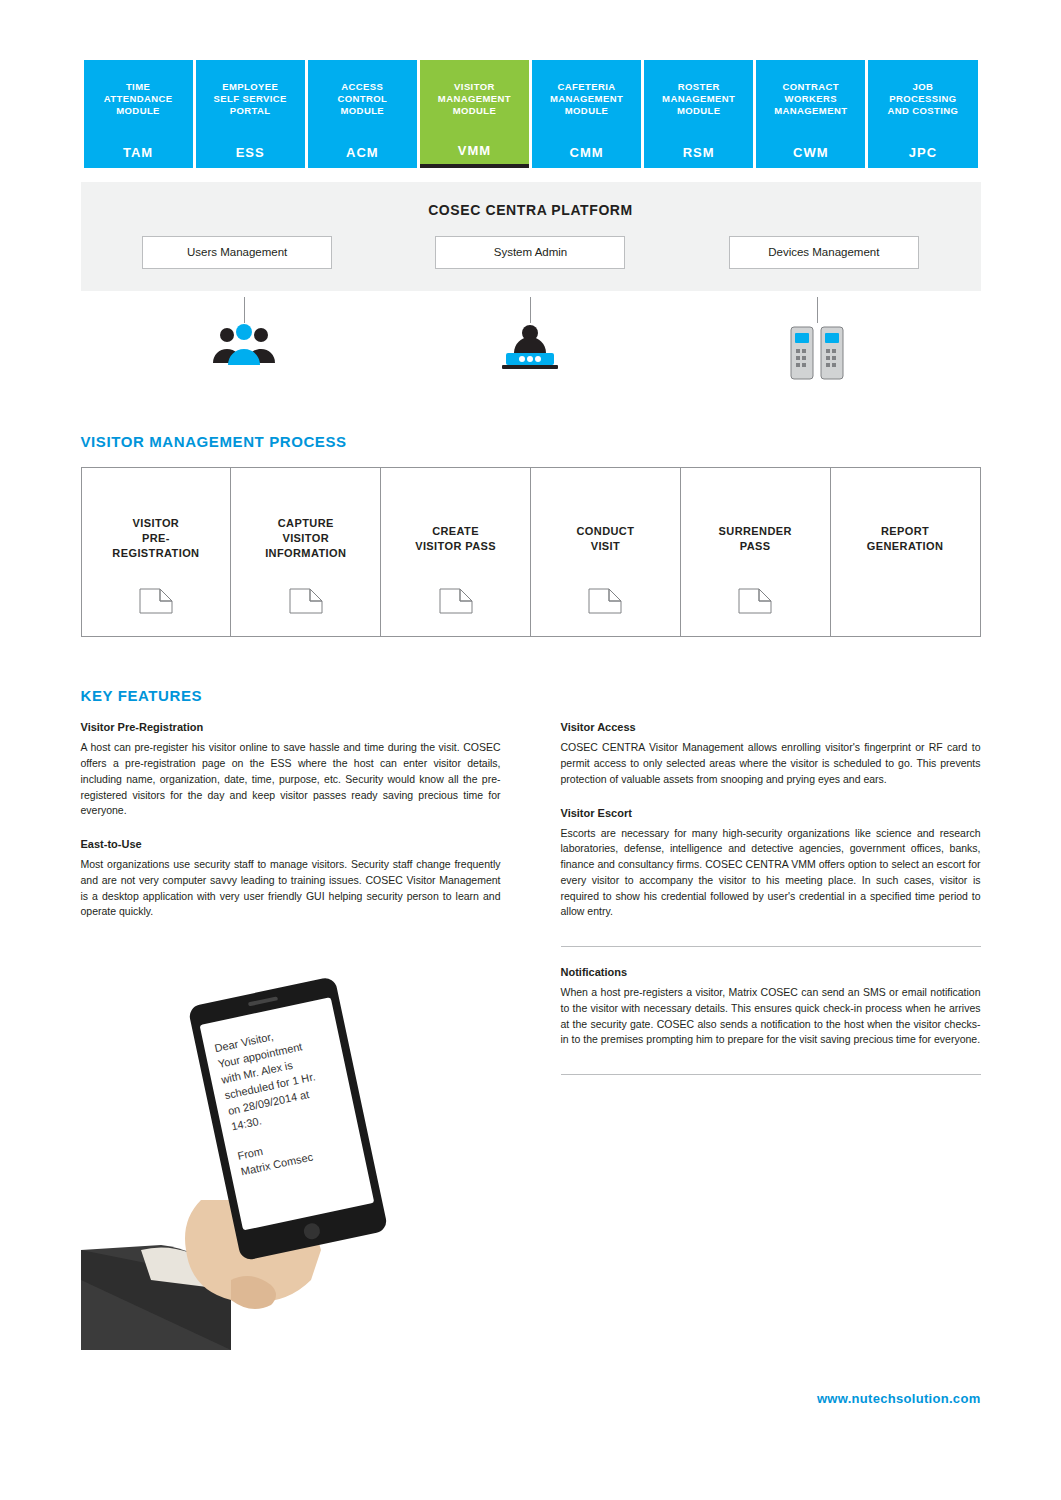| Time Attendance Module | Employee Self Service Portal | Access Control Module | Visitor Management Module | Cafeteria Management Module | Roster Management Module | Contract Workers Management | Job Processing and Costing |
| TAM | ESS | ACM | VMM | CMM | RSM | CWM | JPC |
COSEC CENTRA PLATFORM
Users Management
System Admin
Devices Management
Visitor Management Process
Visitor
Pre-
Registration
Capture
Visitor
Information
Create
Visitor Pass
Conduct
Visit
Surrender
Pass
Report
Generation
Key Features
Visitor Pre-Registration
A host can pre-register his visitor online to save hassle and time during the visit. COSEC offers a pre-registration page on the ESS where the host can enter visitor details, including name, organization, date, time, purpose, etc. Security would know all the pre-registered visitors for the day and keep visitor passes ready saving precious time for everyone.
East-to-Use
Most organizations use security staff to manage visitors. Security staff change frequently and are not very computer savvy leading to training issues. COSEC Visitor Management is a desktop application with very user friendly GUI helping security person to learn and operate quickly.
Dear Visitor, Your appointment with Mr. Alex is scheduled for 1 Hr. on 28/09/2014 at 14:30. From Matrix Comsec
Visitor Access
COSEC CENTRA Visitor Management allows enrolling visitor's fingerprint or RF card to permit access to only selected areas where the visitor is scheduled to go. This prevents protection of valuable assets from snooping and prying eyes and ears.
Visitor Escort
Escorts are necessary for many high-security organizations like science and research laboratories, defense, intelligence and detective agencies, government offices, banks, finance and consultancy firms. COSEC CENTRA VMM offers option to select an escort for every visitor to accompany the visitor to his meeting place. In such cases, visitor is required to show his credential followed by user's credential in a specified time period to allow entry.
Notifications
When a host pre-registers a visitor, Matrix COSEC can send an SMS or email notification to the visitor with necessary details. This ensures quick check-in process when he arrives at the security gate. COSEC also sends a notification to the host when the visitor checks-in to the premises prompting him to prepare for the visit saving precious time for everyone.
www.nutechsolution.com